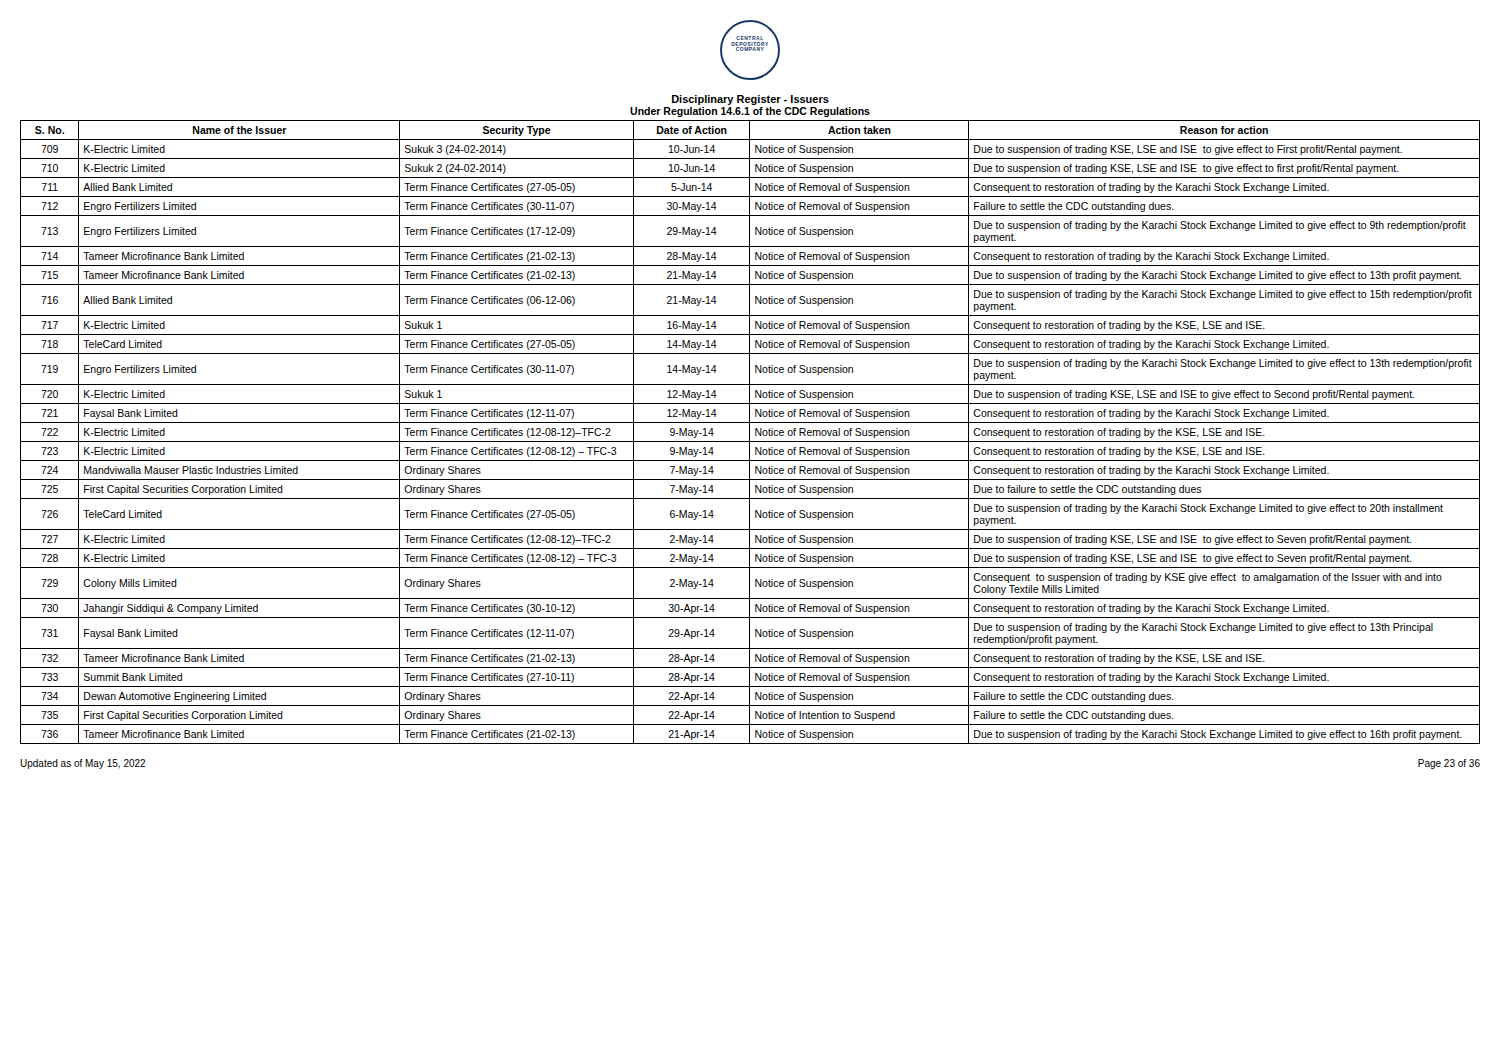CENTRAL
DEPOSITORY
COMPANY
| Disciplinary Register - Issuers |
| --- |
| Under Regulation 14.6.1 of the CDC Regulations |
| S. No. | Name of the Issuer | Security Type | Date of Action | Action taken | Reason for action |
| 709 | K-Electric Limited | Sukuk 3 (24-02-2014) | 10-Jun-14 | Notice of Suspension | Due to suspension of trading KSE, LSE and ISE to give effect to First profit/Rental payment. |
| 710 | K-Electric Limited | Sukuk 2 (24-02-2014) | 10-Jun-14 | Notice of Suspension | Due to suspension of trading KSE, LSE and ISE to give effect to first profit/Rental payment. |
| 711 | Allied Bank Limited | Term Finance Certificates (27-05-05) | 5-Jun-14 | Notice of Removal of Suspension | Consequent to restoration of trading by the Karachi Stock Exchange Limited. |
| 712 | Engro Fertilizers Limited | Term Finance Certificates (30-11-07) | 30-May-14 | Notice of Removal of Suspension | Failure to settle the CDC outstanding dues. |
| 713 | Engro Fertilizers Limited | Term Finance Certificates (17-12-09) | 29-May-14 | Notice of Suspension | Due to suspension of trading by the Karachi Stock Exchange Limited to give effect to 9th redemption/profit payment. |
| 714 | Tameer Microfinance Bank Limited | Term Finance Certificates (21-02-13) | 28-May-14 | Notice of Removal of Suspension | Consequent to restoration of trading by the Karachi Stock Exchange Limited. |
| 715 | Tameer Microfinance Bank Limited | Term Finance Certificates (21-02-13) | 21-May-14 | Notice of Suspension | Due to suspension of trading by the Karachi Stock Exchange Limited to give effect to 13th profit payment. |
| 716 | Allied Bank Limited | Term Finance Certificates (06-12-06) | 21-May-14 | Notice of Suspension | Due to suspension of trading by the Karachi Stock Exchange Limited to give effect to 15th redemption/profit payment. |
| 717 | K-Electric Limited | Sukuk 1 | 16-May-14 | Notice of Removal of Suspension | Consequent to restoration of trading by the KSE, LSE and ISE. |
| 718 | TeleCard Limited | Term Finance Certificates (27-05-05) | 14-May-14 | Notice of Removal of Suspension | Consequent to restoration of trading by the Karachi Stock Exchange Limited. |
| 719 | Engro Fertilizers Limited | Term Finance Certificates (30-11-07) | 14-May-14 | Notice of Suspension | Due to suspension of trading by the Karachi Stock Exchange Limited to give effect to 13th redemption/profit payment. |
| 720 | K-Electric Limited | Sukuk 1 | 12-May-14 | Notice of Suspension | Due to suspension of trading KSE, LSE and ISE to give effect to Second profit/Rental payment. |
| 721 | Faysal Bank Limited | Term Finance Certificates (12-11-07) | 12-May-14 | Notice of Removal of Suspension | Consequent to restoration of trading by the Karachi Stock Exchange Limited. |
| 722 | K-Electric Limited | Term Finance Certificates (12-08-12)–TFC-2 | 9-May-14 | Notice of Removal of Suspension | Consequent to restoration of trading by the KSE, LSE and ISE. |
| 723 | K-Electric Limited | Term Finance Certificates (12-08-12) – TFC-3 | 9-May-14 | Notice of Removal of Suspension | Consequent to restoration of trading by the KSE, LSE and ISE. |
| 724 | Mandviwalla Mauser Plastic Industries Limited | Ordinary Shares | 7-May-14 | Notice of Removal of Suspension | Consequent to restoration of trading by the Karachi Stock Exchange Limited. |
| 725 | First Capital Securities Corporation Limited | Ordinary Shares | 7-May-14 | Notice of Suspension | Due to failure to settle the CDC outstanding dues |
| 726 | TeleCard Limited | Term Finance Certificates (27-05-05) | 6-May-14 | Notice of Suspension | Due to suspension of trading by the Karachi Stock Exchange Limited to give effect to 20th installment payment. |
| 727 | K-Electric Limited | Term Finance Certificates (12-08-12)–TFC-2 | 2-May-14 | Notice of Suspension | Due to suspension of trading KSE, LSE and ISE to give effect to Seven profit/Rental payment. |
| 728 | K-Electric Limited | Term Finance Certificates (12-08-12) – TFC-3 | 2-May-14 | Notice of Suspension | Due to suspension of trading KSE, LSE and ISE to give effect to Seven profit/Rental payment. |
| 729 | Colony Mills Limited | Ordinary Shares | 2-May-14 | Notice of Suspension | Consequent to suspension of trading by KSE give effect to amalgamation of the Issuer with and into Colony Textile Mills Limited |
| 730 | Jahangir Siddiqui & Company Limited | Term Finance Certificates (30-10-12) | 30-Apr-14 | Notice of Removal of Suspension | Consequent to restoration of trading by the Karachi Stock Exchange Limited. |
| 731 | Faysal Bank Limited | Term Finance Certificates (12-11-07) | 29-Apr-14 | Notice of Suspension | Due to suspension of trading by the Karachi Stock Exchange Limited to give effect to 13th Principal redemption/profit payment. |
| 732 | Tameer Microfinance Bank Limited | Term Finance Certificates (21-02-13) | 28-Apr-14 | Notice of Removal of Suspension | Consequent to restoration of trading by the KSE, LSE and ISE. |
| 733 | Summit Bank Limited | Term Finance Certificates (27-10-11) | 28-Apr-14 | Notice of Removal of Suspension | Consequent to restoration of trading by the Karachi Stock Exchange Limited. |
| 734 | Dewan Automotive Engineering Limited | Ordinary Shares | 22-Apr-14 | Notice of Suspension | Failure to settle the CDC outstanding dues. |
| 735 | First Capital Securities Corporation Limited | Ordinary Shares | 22-Apr-14 | Notice of Intention to Suspend | Failure to settle the CDC outstanding dues. |
| 736 | Tameer Microfinance Bank Limited | Term Finance Certificates (21-02-13) | 21-Apr-14 | Notice of Suspension | Due to suspension of trading by the Karachi Stock Exchange Limited to give effect to 16th profit payment. |
Updated as of May 15, 2022
Page 23 of 36